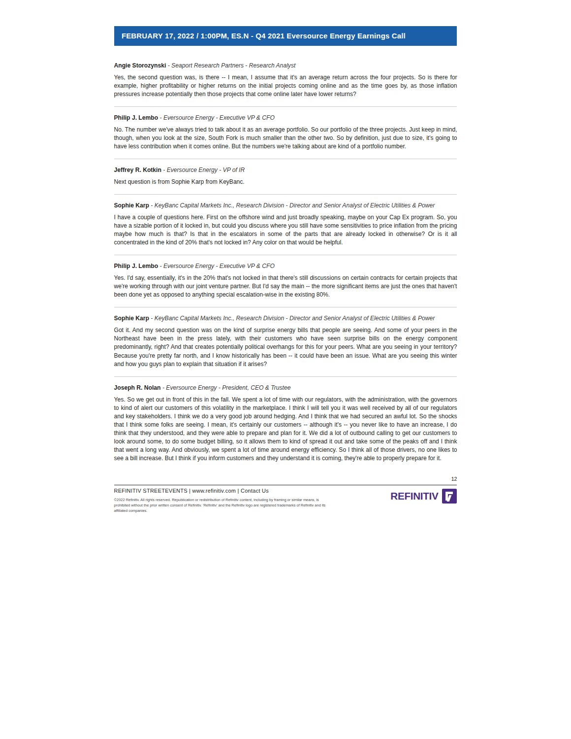FEBRUARY 17, 2022 / 1:00PM, ES.N - Q4 2021 Eversource Energy Earnings Call
Angie Storozynski - Seaport Research Partners - Research Analyst
Yes, the second question was, is there -- I mean, I assume that it's an average return across the four projects. So is there for example, higher profitability or higher returns on the initial projects coming online and as the time goes by, as those inflation pressures increase potentially then those projects that come online later have lower returns?
Philip J. Lembo - Eversource Energy - Executive VP & CFO
No. The number we've always tried to talk about it as an average portfolio. So our portfolio of the three projects. Just keep in mind, though, when you look at the size, South Fork is much smaller than the other two. So by definition, just due to size, it's going to have less contribution when it comes online. But the numbers we're talking about are kind of a portfolio number.
Jeffrey R. Kotkin - Eversource Energy - VP of IR
Next question is from Sophie Karp from KeyBanc.
Sophie Karp - KeyBanc Capital Markets Inc., Research Division - Director and Senior Analyst of Electric Utilities & Power
I have a couple of questions here. First on the offshore wind and just broadly speaking, maybe on your Cap Ex program. So, you have a sizable portion of it locked in, but could you discuss where you still have some sensitivities to price inflation from the pricing maybe how much is that? Is that in the escalators in some of the parts that are already locked in otherwise? Or is it all concentrated in the kind of 20% that's not locked in? Any color on that would be helpful.
Philip J. Lembo - Eversource Energy - Executive VP & CFO
Yes. I'd say, essentially, it's in the 20% that's not locked in that there's still discussions on certain contracts for certain projects that we're working through with our joint venture partner. But I'd say the main -- the more significant items are just the ones that haven't been done yet as opposed to anything special escalation-wise in the existing 80%.
Sophie Karp - KeyBanc Capital Markets Inc., Research Division - Director and Senior Analyst of Electric Utilities & Power
Got it. And my second question was on the kind of surprise energy bills that people are seeing. And some of your peers in the Northeast have been in the press lately, with their customers who have seen surprise bills on the energy component predominantly, right? And that creates potentially political overhangs for this for your peers. What are you seeing in your territory? Because you're pretty far north, and I know historically has been -- it could have been an issue. What are you seeing this winter and how you guys plan to explain that situation if it arises?
Joseph R. Nolan - Eversource Energy - President, CEO & Trustee
Yes. So we get out in front of this in the fall. We spent a lot of time with our regulators, with the administration, with the governors to kind of alert our customers of this volatility in the marketplace. I think I will tell you it was well received by all of our regulators and key stakeholders. I think we do a very good job around hedging. And I think that we had secured an awful lot. So the shocks that I think some folks are seeing. I mean, it's certainly our customers -- although it's -- you never like to have an increase, I do think that they understood, and they were able to prepare and plan for it. We did a lot of outbound calling to get our customers to look around some, to do some budget billing, so it allows them to kind of spread it out and take some of the peaks off and I think that went a long way. And obviously, we spent a lot of time around energy efficiency. So I think all of those drivers, no one likes to see a bill increase. But I think if you inform customers and they understand it is coming, they're able to properly prepare for it.
12
REFINITIV STREETEVENTS | www.refinitiv.com | Contact Us
©2022 Refinitiv. All rights reserved. Republication or redistribution of Refinitiv content, including by framing or similar means, is prohibited without the prior written consent of Refinitiv. 'Refinitiv' and the Refinitiv logo are registered trademarks of Refinitiv and its affiliated companies.
REFINITIV